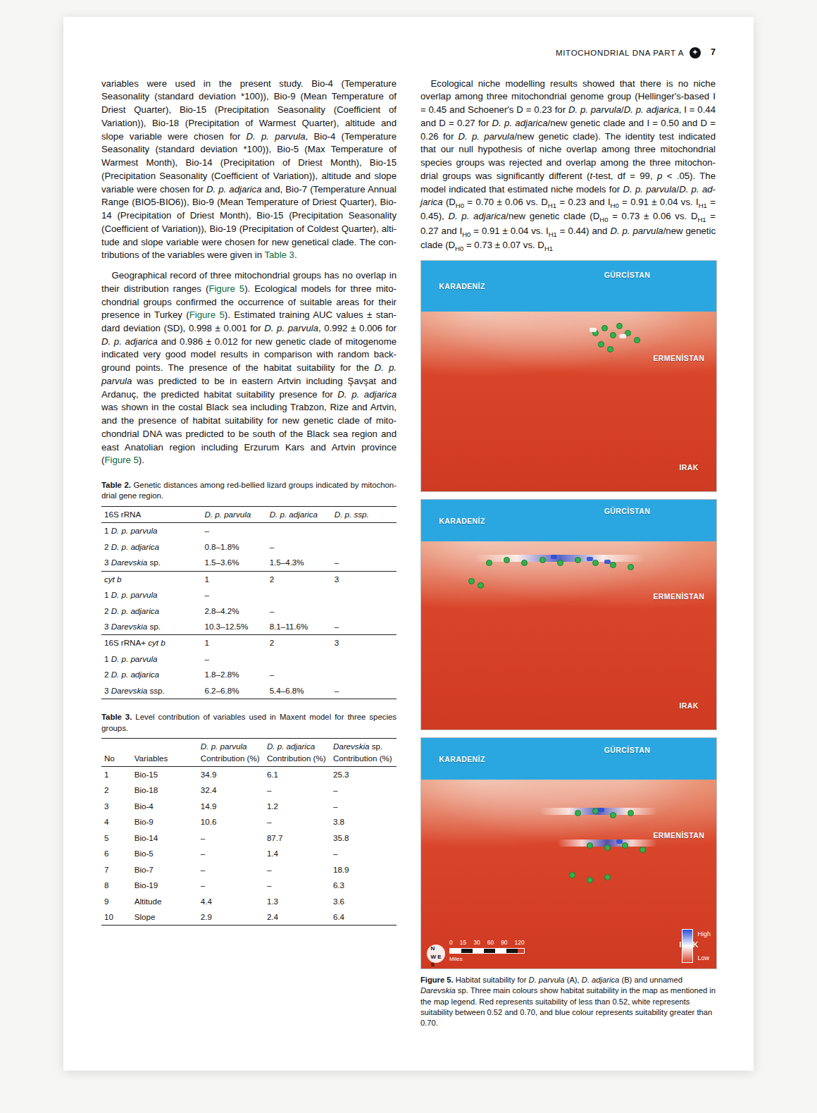Mitochondrial DNA Part A ✦ 7
variables were used in the present study. Bio-4 (Temperature Seasonality (standard deviation *100)), Bio-9 (Mean Temperature of Driest Quarter), Bio-15 (Precipitation Seasonality (Coefficient of Variation)), Bio-18 (Precipitation of Warmest Quarter), altitude and slope variable were chosen for D. p. parvula, Bio-4 (Temperature Seasonality (standard deviation *100)), Bio-5 (Max Temperature of Warmest Month), Bio-14 (Precipitation of Driest Month), Bio-15 (Precipitation Seasonality (Coefficient of Variation)), altitude and slope variable were chosen for D. p. adjarica and, Bio-7 (Temperature Annual Range (BIO5-BIO6)), Bio-9 (Mean Temperature of Driest Quarter), Bio-14 (Precipitation of Driest Month), Bio-15 (Precipitation Seasonality (Coefficient of Variation)), Bio-19 (Precipitation of Coldest Quarter), altitude and slope variable were chosen for new genetical clade. The contributions of the variables were given in Table 3.
Geographical record of three mitochondrial groups has no overlap in their distribution ranges (Figure 5). Ecological models for three mitochondrial groups confirmed the occurrence of suitable areas for their presence in Turkey (Figure 5). Estimated training AUC values ± standard deviation (SD), 0.998 ± 0.001 for D. p. parvula, 0.992 ± 0.006 for D. p. adjarica and 0.986 ± 0.012 for new genetic clade of mitogenome indicated very good model results in comparison with random background points. The presence of the habitat suitability for the D. p. parvula was predicted to be in eastern Artvin including Şavşat and Ardanuç, the predicted habitat suitability presence for D. p. adjarica was shown in the costal Black sea including Trabzon, Rize and Artvin, and the presence of habitat suitability for new genetic clade of mitochondrial DNA was predicted to be south of the Black sea region and east Anatolian region including Erzurum Kars and Artvin province (Figure 5).
Table 2. Genetic distances among red-bellied lizard groups indicated by mitochondrial gene region.
| 16S rRNA | D. p. parvula | D. p. adjarica | D. p. ssp. |
| --- | --- | --- | --- |
| 1 D. p. parvula | – | | |
| 2 D. p. adjarica | 0.8–1.8% | – | |
| 3 Darevskia sp. | 1.5–3.6% | 1.5–4.3% | – |
| cyt b | 1 | 2 | 3 |
| 1 D. p. parvula | – | | |
| 2 D. p. adjarica | 2.8–4.2% | – | |
| 3 Darevskia sp. | 10.3–12.5% | 8.1–11.6% | – |
| 16S rRNA+ cyt b | 1 | 2 | 3 |
| 1 D. p. parvula | – | | |
| 2 D. p. adjarica | 1.8–2.8% | – | |
| 3 Darevskia ssp. | 6.2–6.8% | 5.4–6.8% | – |
Table 3. Level contribution of variables used in Maxent model for three species groups.
| No | Variables | D. p. parvula Contribution (%) | D. p. adjarica Contribution (%) | Darevskia sp. Contribution (%) |
| --- | --- | --- | --- | --- |
| 1 | Bio-15 | 34.9 | 6.1 | 25.3 |
| 2 | Bio-18 | 32.4 | – | – |
| 3 | Bio-4 | 14.9 | 1.2 | – |
| 4 | Bio-9 | 10.6 | – | 3.8 |
| 5 | Bio-14 | – | 87.7 | 35.8 |
| 6 | Bio-5 | – | 1.4 | – |
| 7 | Bio-7 | – | – | 18.9 |
| 8 | Bio-19 | – | – | 6.3 |
| 9 | Altitude | 4.4 | 1.3 | 3.6 |
| 10 | Slope | 2.9 | 2.4 | 6.4 |
Ecological niche modelling results showed that there is no niche overlap among three mitochondrial genome group (Hellinger's-based I = 0.45 and Schoener's D = 0.23 for D. p. parvula/D. p. adjarica, I = 0.44 and D = 0.27 for D. p. adjarica/new genetic clade and I = 0.50 and D = 0.26 for D. p. parvula/new genetic clade). The identity test indicated that our null hypothesis of niche overlap among three mitochondrial species groups was rejected and overlap among the three mitochondrial groups was significantly different (t-test, df = 99, p < .05). The model indicated that estimated niche models for D. p. parvula/D. p. adjarica (DH0 = 0.70 ± 0.06 vs. DH1 = 0.23 and IH0 = 0.91 ± 0.04 vs. IH1 = 0.45), D. p. adjarica/new genetic clade (DH0 = 0.73 ± 0.06 vs. DH1 = 0.27 and IH0 = 0.91 ± 0.04 vs. IH1 = 0.44) and D. p. parvula/new genetic clade (DH0 = 0.73 ± 0.07 vs. DH1
KARADENİZ GÜRCİSTAN ERMENİSTAN IRAK
KARADENİZ GÜRCİSTAN ERMENİSTAN IRAK
KARADENİZ GÜRCİSTAN ERMENİSTAN IRAK
N
W E
S
015306090120
Miles
High Low
Figure 5. Habitat suitability for D. parvula (A), D. adjarica (B) and unnamed Darevskia sp. Three main colours show habitat suitability in the map as mentioned in the map legend. Red represents suitability of less than 0.52, white represents suitability between 0.52 and 0.70, and blue colour represents suitability greater than 0.70.